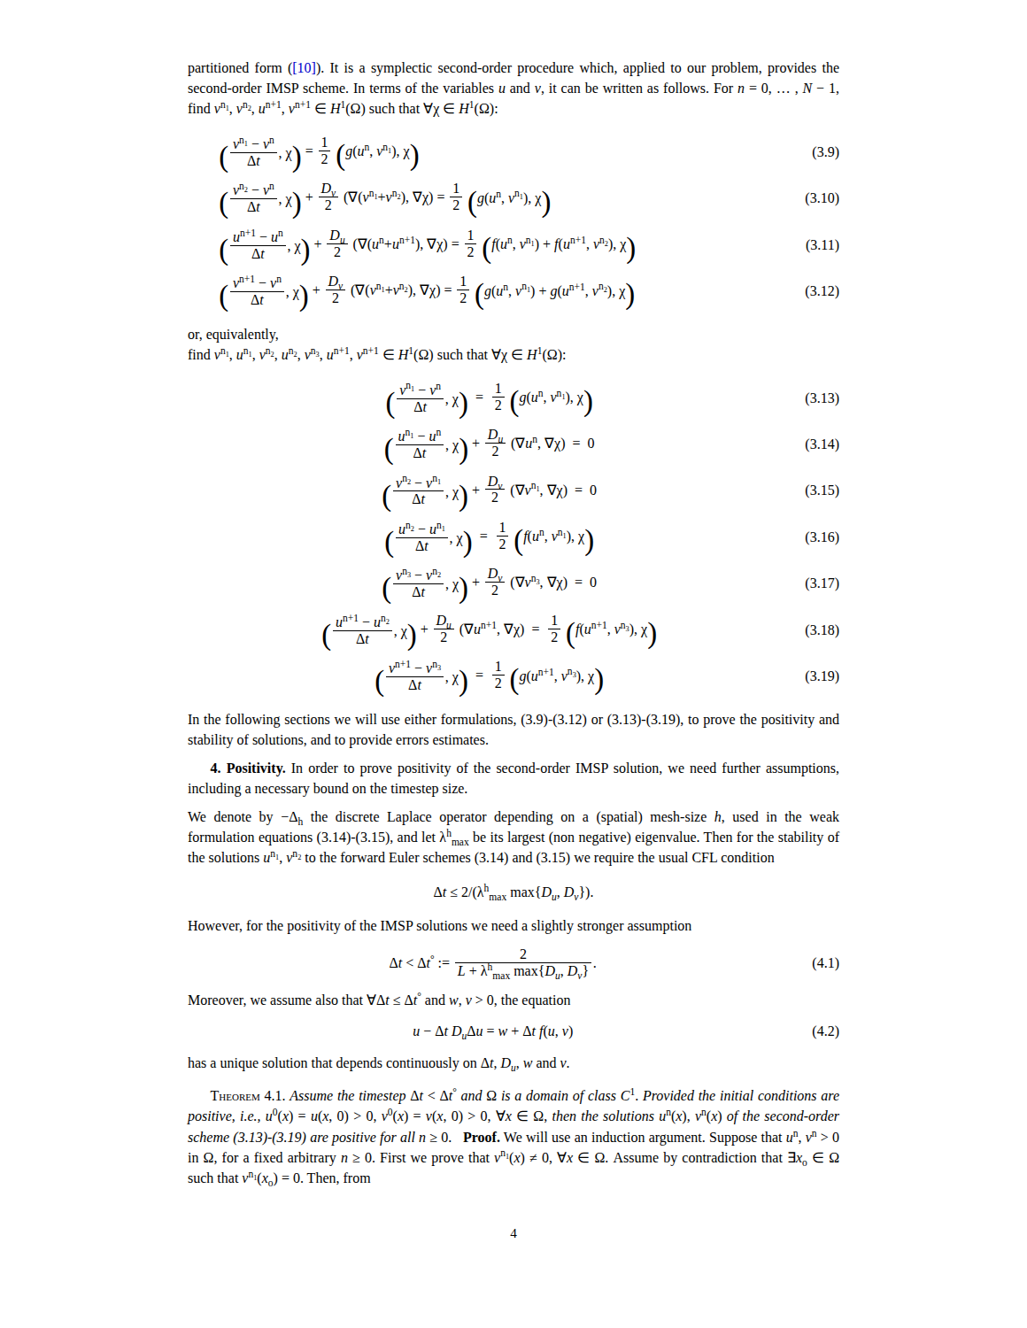partitioned form ([10]). It is a symplectic second-order procedure which, applied to our problem, provides the second-order IMSP scheme. In terms of the variables u and v, it can be written as follows. For n = 0, … , N − 1, find vn1, vn2, un+1, vn+1 ∈ H1(Ω) such that ∀χ ∈ H1(Ω):
(vn1 − vn Δt, χ) = 12 (g(un, vn1), χ)
(3.9)
(vn2 − vn Δt, χ) + Dv 2 (∇(vn1+vn2), ∇χ) = 12 (g(un, vn1), χ)
(3.10)
(un+1 − un Δt, χ) + Du 2 (∇(un+un+1), ∇χ) = 12 (f(un, vn1) + f(un+1, vn2), χ)
(3.11)
(vn+1 − vn Δt, χ) + Dv 2 (∇(vn1+vn2), ∇χ) = 12 (g(un, vn1) + g(un+1, vn2), χ)
(3.12)
or, equivalently,
find vn1, un1, vn2, un2, vn3, un+1, vn+1 ∈ H1(Ω) such that ∀χ ∈ H1(Ω):
(vn1 − vn Δt, χ) = 12 (g(un, vn1), χ)
(3.13)
(un1 − un Δt, χ) + Du 2 (∇un, ∇χ) = 0
(3.14)
(vn2 − vn1 Δt, χ) + Dv 2 (∇vn1, ∇χ) = 0
(3.15)
(un2 − un1 Δt, χ) = 12 (f(un, vn1), χ)
(3.16)
(vn3 − vn2 Δt, χ) + Dv 2 (∇vn3, ∇χ) = 0
(3.17)
(un+1 − un2 Δt, χ) + Du 2 (∇un+1, ∇χ) = 12 (f(un+1, vn3), χ)
(3.18)
(vn+1 − vn3 Δt, χ) = 12 (g(un+1, vn3), χ)
(3.19)
In the following sections we will use either formulations, (3.9)-(3.12) or (3.13)-(3.19), to prove the positivity and stability of solutions, and to provide errors estimates.
4. Positivity. In order to prove positivity of the second-order IMSP solution, we need further assumptions, including a necessary bound on the timestep size.
We denote by −Δh the discrete Laplace operator depending on a (spatial) mesh-size h, used in the weak formulation equations (3.14)-(3.15), and let λhmax be its largest (non negative) eigenvalue. Then for the stability of the solutions un1, vn2 to the forward Euler schemes (3.14) and (3.15) we require the usual CFL condition
Δt ≤ 2/(λhmax max{Du, Dv}).
However, for the positivity of the IMSP solutions we need a slightly stronger assumption
Δt < Δt° := 2 L + λhmax max{Du, Dv}.
(4.1)
Moreover, we assume also that ∀Δt ≤ Δt° and w, v > 0, the equation
u − Δt Du Δu = w + Δt f(u, v)
(4.2)
has a unique solution that depends continuously on Δt, Du, w and v.
Theorem 4.1. Assume the timestep Δt < Δt° and Ω is a domain of class C1. Provided the initial conditions are positive, i.e., u0(x) = u(x, 0) > 0, v0(x) = v(x, 0) > 0, ∀x ∈ Ω, then the solutions un(x), vn(x) of the second-order scheme (3.13)-(3.19) are positive for all n ≥ 0. Proof. We will use an induction argument. Suppose that un, vn > 0 in Ω, for a fixed arbitrary n ≥ 0. First we prove that vn1(x) ≠ 0, ∀x ∈ Ω. Assume by contradiction that ∃xο ∈ Ω such that vn1(xο) = 0. Then, from
4